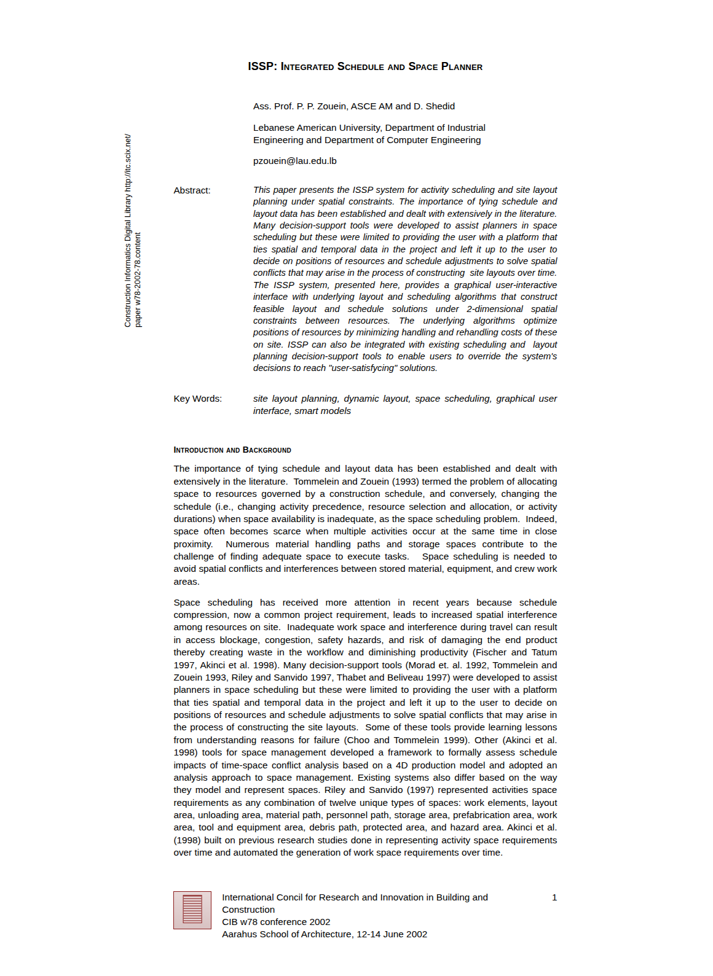Construction Informatics Digital Library http://itc.scix.net/ paper w78-2002-78.content
ISSP: Integrated Schedule and Space Planner
Ass. Prof. P. P. Zouein, ASCE AM and D. Shedid
Lebanese American University, Department of Industrial Engineering and Department of Computer Engineering
pzouein@lau.edu.lb
Abstract:
This paper presents the ISSP system for activity scheduling and site layout planning under spatial constraints. The importance of tying schedule and layout data has been established and dealt with extensively in the literature. Many decision-support tools were developed to assist planners in space scheduling but these were limited to providing the user with a platform that ties spatial and temporal data in the project and left it up to the user to decide on positions of resources and schedule adjustments to solve spatial conflicts that may arise in the process of constructing site layouts over time. The ISSP system, presented here, provides a graphical user-interactive interface with underlying layout and scheduling algorithms that construct feasible layout and schedule solutions under 2-dimensional spatial constraints between resources. The underlying algorithms optimize positions of resources by minimizing handling and rehandling costs of these on site. ISSP can also be integrated with existing scheduling and layout planning decision-support tools to enable users to override the system's decisions to reach "user-satisfycing" solutions.
Key Words:
site layout planning, dynamic layout, space scheduling, graphical user interface, smart models
Introduction and Background
The importance of tying schedule and layout data has been established and dealt with extensively in the literature. Tommelein and Zouein (1993) termed the problem of allocating space to resources governed by a construction schedule, and conversely, changing the schedule (i.e., changing activity precedence, resource selection and allocation, or activity durations) when space availability is inadequate, as the space scheduling problem. Indeed, space often becomes scarce when multiple activities occur at the same time in close proximity. Numerous material handling paths and storage spaces contribute to the challenge of finding adequate space to execute tasks. Space scheduling is needed to avoid spatial conflicts and interferences between stored material, equipment, and crew work areas.
Space scheduling has received more attention in recent years because schedule compression, now a common project requirement, leads to increased spatial interference among resources on site. Inadequate work space and interference during travel can result in access blockage, congestion, safety hazards, and risk of damaging the end product thereby creating waste in the workflow and diminishing productivity (Fischer and Tatum 1997, Akinci et al. 1998). Many decision-support tools (Morad et. al. 1992, Tommelein and Zouein 1993, Riley and Sanvido 1997, Thabet and Beliveau 1997) were developed to assist planners in space scheduling but these were limited to providing the user with a platform that ties spatial and temporal data in the project and left it up to the user to decide on positions of resources and schedule adjustments to solve spatial conflicts that may arise in the process of constructing the site layouts. Some of these tools provide learning lessons from understanding reasons for failure (Choo and Tommelein 1999). Other (Akinci et al. 1998) tools for space management developed a framework to formally assess schedule impacts of time-space conflict analysis based on a 4D production model and adopted an analysis approach to space management. Existing systems also differ based on the way they model and represent spaces. Riley and Sanvido (1997) represented activities space requirements as any combination of twelve unique types of spaces: work elements, layout area, unloading area, material path, personnel path, storage area, prefabrication area, work area, tool and equipment area, debris path, protected area, and hazard area. Akinci et al. (1998) built on previous research studies done in representing activity space requirements over time and automated the generation of work space requirements over time.
1 International Concil for Research and Innovation in Building and Construction CIB w78 conference 2002 Aarahus School of Architecture, 12-14 June 2002